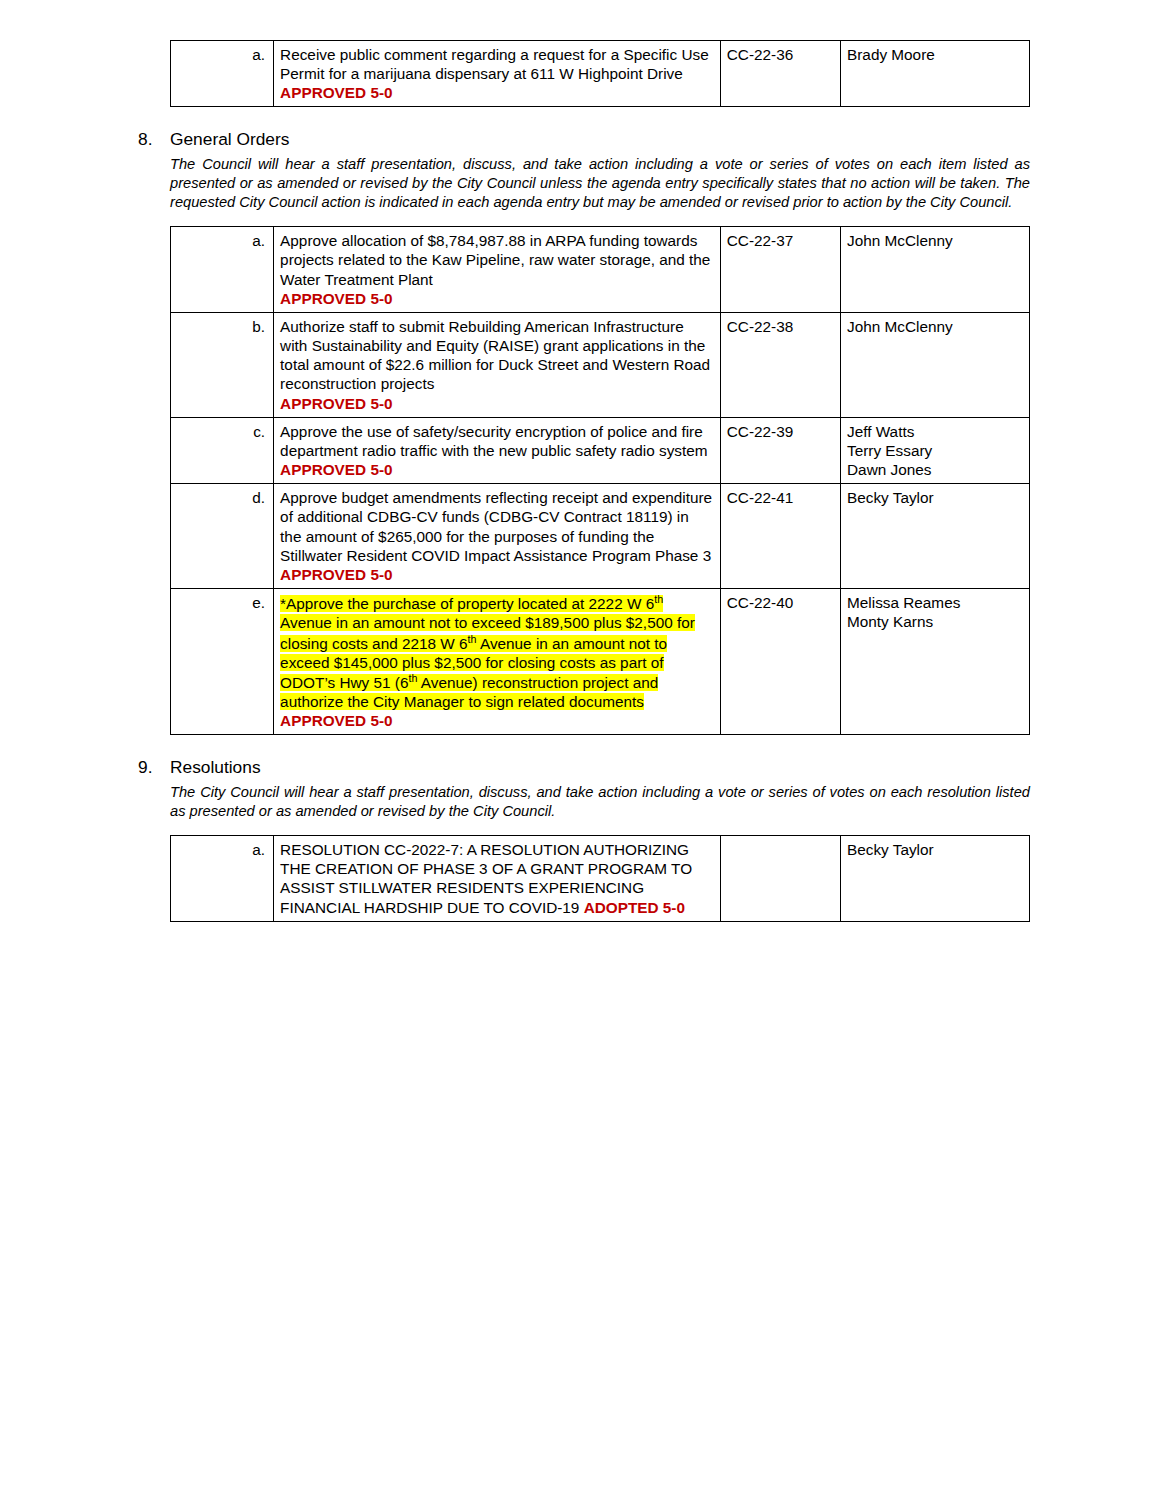| a. | Receive public comment regarding a request for a Specific Use Permit for a marijuana dispensary at 611 W Highpoint Drive APPROVED 5-0 | CC-22-36 | Brady Moore |
8. General Orders
The Council will hear a staff presentation, discuss, and take action including a vote or series of votes on each item listed as presented or as amended or revised by the City Council unless the agenda entry specifically states that no action will be taken. The requested City Council action is indicated in each agenda entry but may be amended or revised prior to action by the City Council.
| a. | Approve allocation of $8,784,987.88 in ARPA funding towards projects related to the Kaw Pipeline, raw water storage, and the Water Treatment Plant APPROVED 5-0 | CC-22-37 | John McClenny |
| b. | Authorize staff to submit Rebuilding American Infrastructure with Sustainability and Equity (RAISE) grant applications in the total amount of $22.6 million for Duck Street and Western Road reconstruction projects APPROVED 5-0 | CC-22-38 | John McClenny |
| c. | Approve the use of safety/security encryption of police and fire department radio traffic with the new public safety radio system APPROVED 5-0 | CC-22-39 | Jeff Watts Terry Essary Dawn Jones |
| d. | Approve budget amendments reflecting receipt and expenditure of additional CDBG-CV funds (CDBG-CV Contract 18119) in the amount of $265,000 for the purposes of funding the Stillwater Resident COVID Impact Assistance Program Phase 3 APPROVED 5-0 | CC-22-41 | Becky Taylor |
| e. | *Approve the purchase of property located at 2222 W 6 th Avenue in an amount not to exceed $189,500 plus $2,500 for closing costs and 2218 W 6 th Avenue in an amount not to exceed $145,000 plus $2,500 for closing costs as part of ODOT’s Hwy 51 (6 th Avenue) reconstruction project and authorize the City Manager to sign related documents APPROVED 5-0 | CC-22-40 | Melissa Reames Monty Karns |
9. Resolutions
The City Council will hear a staff presentation, discuss, and take action including a vote or series of votes on each resolution listed as presented or as amended or revised by the City Council.
| a. | RESOLUTION CC-2022-7: A RESOLUTION AUTHORIZING THE CREATION OF PHASE 3 OF A GRANT PROGRAM TO ASSIST STILLWATER RESIDENTS EXPERIENCING FINANCIAL HARDSHIP DUE TO COVID-19 ADOPTED 5-0 | | Becky Taylor |